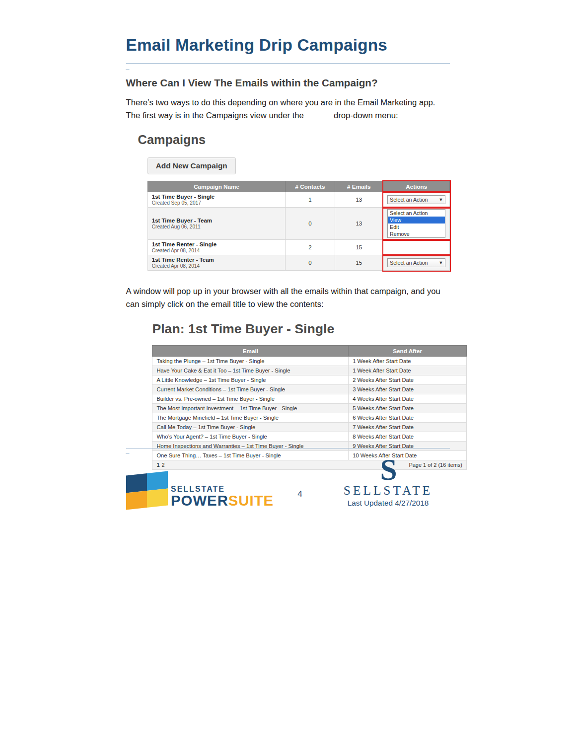Email Marketing Drip Campaigns
_
Where Can I View The Emails within the Campaign?
There’s two ways to do this depending on where you are in the Email Marketing app. The first way is in the Campaigns view under the drop-down menu:
Campaigns
Add New Campaign
| Campaign Name | # Contacts | # Emails | Actions |
| --- | --- | --- | --- |
| 1st Time Buyer - Single Created Sep 05, 2017 | 1 | 13 | Select an Action ▼ |
| 1st Time Buyer - Team Created Aug 06, 2011 | 0 | 13 | Select an Action View Edit Remove |
| 1st Time Renter - Single Created Apr 08, 2014 | 2 | 15 | |
| 1st Time Renter - Team Created Apr 08, 2014 | 0 | 15 | Select an Action ▼ |
A window will pop up in your browser with all the emails within that campaign, and you can simply click on the email title to view the contents:
Plan: 1st Time Buyer - Single
| Email | Send After |
| --- | --- |
| Taking the Plunge – 1st Time Buyer - Single | 1 Week After Start Date |
| Have Your Cake & Eat it Too – 1st Time Buyer - Single | 1 Week After Start Date |
| A Little Knowledge – 1st Time Buyer - Single | 2 Weeks After Start Date |
| Current Market Conditions – 1st Time Buyer - Single | 3 Weeks After Start Date |
| Builder vs. Pre-owned – 1st Time Buyer - Single | 4 Weeks After Start Date |
| The Most Important Investment – 1st Time Buyer - Single | 5 Weeks After Start Date |
| The Mortgage Minefield – 1st Time Buyer - Single | 6 Weeks After Start Date |
| Call Me Today – 1st Time Buyer - Single | 7 Weeks After Start Date |
| Who’s Your Agent? – 1st Time Buyer - Single | 8 Weeks After Start Date |
| Home Inspections and Warranties – 1st Time Buyer - Single | 9 Weeks After Start Date |
| One Sure Thing… Taxes – 1st Time Buyer - Single | 10 Weeks After Start Date |
12
Page 1 of 2 (16 items)
_
SELLSTATE
POWER SUITE
4
S
SELLSTATE
Last Updated 4/27/2018